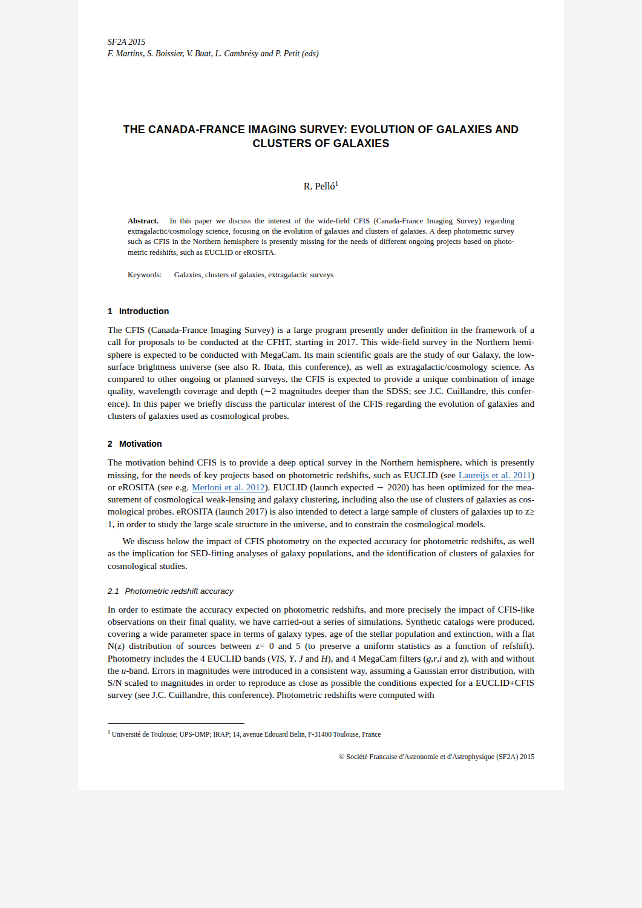SF2A 2015 F. Martins, S. Boissier, V. Buat, L. Cambrésy and P. Petit (eds)
The Canada-France Imaging Survey: Evolution of Galaxies and Clusters of Galaxies
R. Pelló1
Abstract. In this paper we discuss the interest of the wide-field CFIS (Canada-France Imaging Survey) regarding extragalactic/cosmology science, focusing on the evolution of galaxies and clusters of galaxies. A deep photometric survey such as CFIS in the Northern hemisphere is presently missing for the needs of different ongoing projects based on photometric redshifts, such as EUCLID or eROSITA.
Keywords: Galaxies, clusters of galaxies, extragalactic surveys
1 Introduction
The CFIS (Canada-France Imaging Survey) is a large program presently under definition in the framework of a call for proposals to be conducted at the CFHT, starting in 2017. This wide-field survey in the Northern hemisphere is expected to be conducted with MegaCam. Its main scientific goals are the study of our Galaxy, the low-surface brightness universe (see also R. Ibata, this conference), as well as extragalactic/cosmology science. As compared to other ongoing or planned surveys, the CFIS is expected to provide a unique combination of image quality, wavelength coverage and depth (∼2 magnitudes deeper than the SDSS; see J.C. Cuillandre, this conference). In this paper we briefly discuss the particular interest of the CFIS regarding the evolution of galaxies and clusters of galaxies used as cosmological probes.
2 Motivation
The motivation behind CFIS is to provide a deep optical survey in the Northern hemisphere, which is presently missing, for the needs of key projects based on photometric redshifts, such as EUCLID (see Laureijs et al. 2011) or eROSITA (see e.g. Merloni et al. 2012). EUCLID (launch expected ∼ 2020) has been optimized for the measurement of cosmological weak-lensing and galaxy clustering, including also the use of clusters of galaxies as cosmological probes. eROSITA (launch 2017) is also intended to detect a large sample of clusters of galaxies up to z≥ 1, in order to study the large scale structure in the universe, and to constrain the cosmological models.
We discuss below the impact of CFIS photometry on the expected accuracy for photometric redshifts, as well as the implication for SED-fitting analyses of galaxy populations, and the identification of clusters of galaxies for cosmological studies.
2.1 Photometric redshift accuracy
In order to estimate the accuracy expected on photometric redshifts, and more precisely the impact of CFIS-like observations on their final quality, we have carried-out a series of simulations. Synthetic catalogs were produced, covering a wide parameter space in terms of galaxy types, age of the stellar population and extinction, with a flat N(z) distribution of sources between z= 0 and 5 (to preserve a uniform statistics as a function of refshift). Photometry includes the 4 EUCLID bands (VIS, Y, J and H), and 4 MegaCam filters (g,r,i and z), with and without the u-band. Errors in magnitudes were introduced in a consistent way, assuming a Gaussian error distribution, with S/N scaled to magnitudes in order to reproduce as close as possible the conditions expected for a EUCLID+CFIS survey (see J.C. Cuillandre, this conference). Photometric redshifts were computed with
1Université de Toulouse; UPS-OMP; IRAP; 14, avenue Edouard Belin, F-31400 Toulouse, France
© Société Francaise d'Astronomie et d'Astrophysique (SF2A) 2015